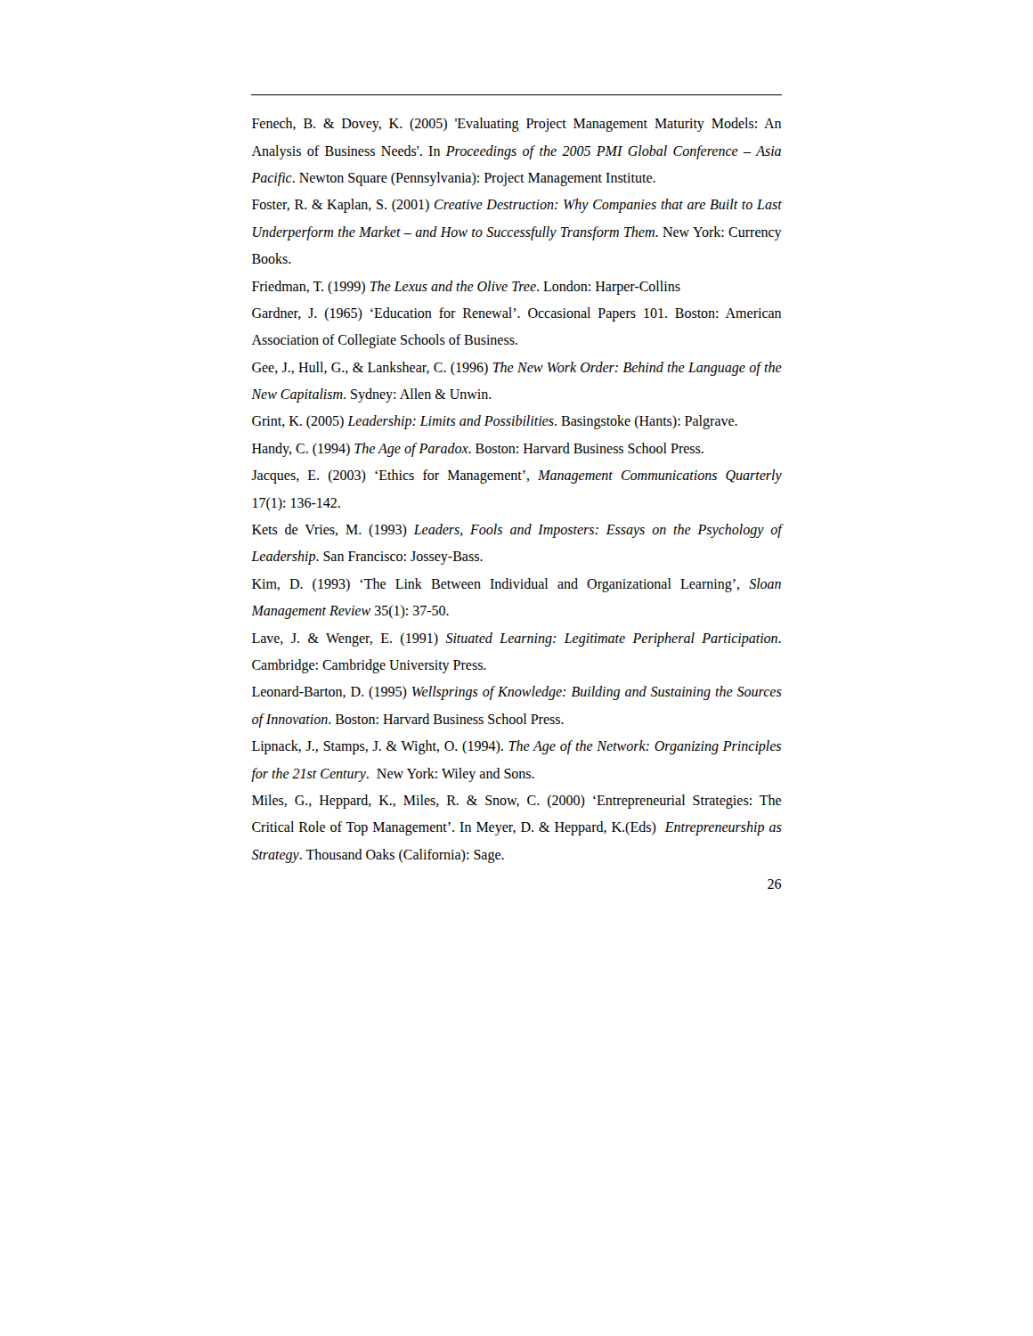Fenech, B. & Dovey, K. (2005) 'Evaluating Project Management Maturity Models: An Analysis of Business Needs'. In Proceedings of the 2005 PMI Global Conference – Asia Pacific. Newton Square (Pennsylvania): Project Management Institute.
Foster, R. & Kaplan, S. (2001) Creative Destruction: Why Companies that are Built to Last Underperform the Market – and How to Successfully Transform Them. New York: Currency Books.
Friedman, T. (1999) The Lexus and the Olive Tree. London: Harper-Collins
Gardner, J. (1965) ‘Education for Renewal’. Occasional Papers 101. Boston: American Association of Collegiate Schools of Business.
Gee, J., Hull, G., & Lankshear, C. (1996) The New Work Order: Behind the Language of the New Capitalism. Sydney: Allen & Unwin.
Grint, K. (2005) Leadership: Limits and Possibilities. Basingstoke (Hants): Palgrave.
Handy, C. (1994) The Age of Paradox. Boston: Harvard Business School Press.
Jacques, E. (2003) ‘Ethics for Management’, Management Communications Quarterly 17(1): 136-142.
Kets de Vries, M. (1993) Leaders, Fools and Imposters: Essays on the Psychology of Leadership. San Francisco: Jossey-Bass.
Kim, D. (1993) ‘The Link Between Individual and Organizational Learning’, Sloan Management Review 35(1): 37-50.
Lave, J. & Wenger, E. (1991) Situated Learning: Legitimate Peripheral Participation. Cambridge: Cambridge University Press.
Leonard-Barton, D. (1995) Wellsprings of Knowledge: Building and Sustaining the Sources of Innovation. Boston: Harvard Business School Press.
Lipnack, J., Stamps, J. & Wight, O. (1994). The Age of the Network: Organizing Principles for the 21st Century. New York: Wiley and Sons.
Miles, G., Heppard, K., Miles, R. & Snow, C. (2000) ‘Entrepreneurial Strategies: The Critical Role of Top Management’. In Meyer, D. & Heppard, K.(Eds) Entrepreneurship as Strategy. Thousand Oaks (California): Sage.
26